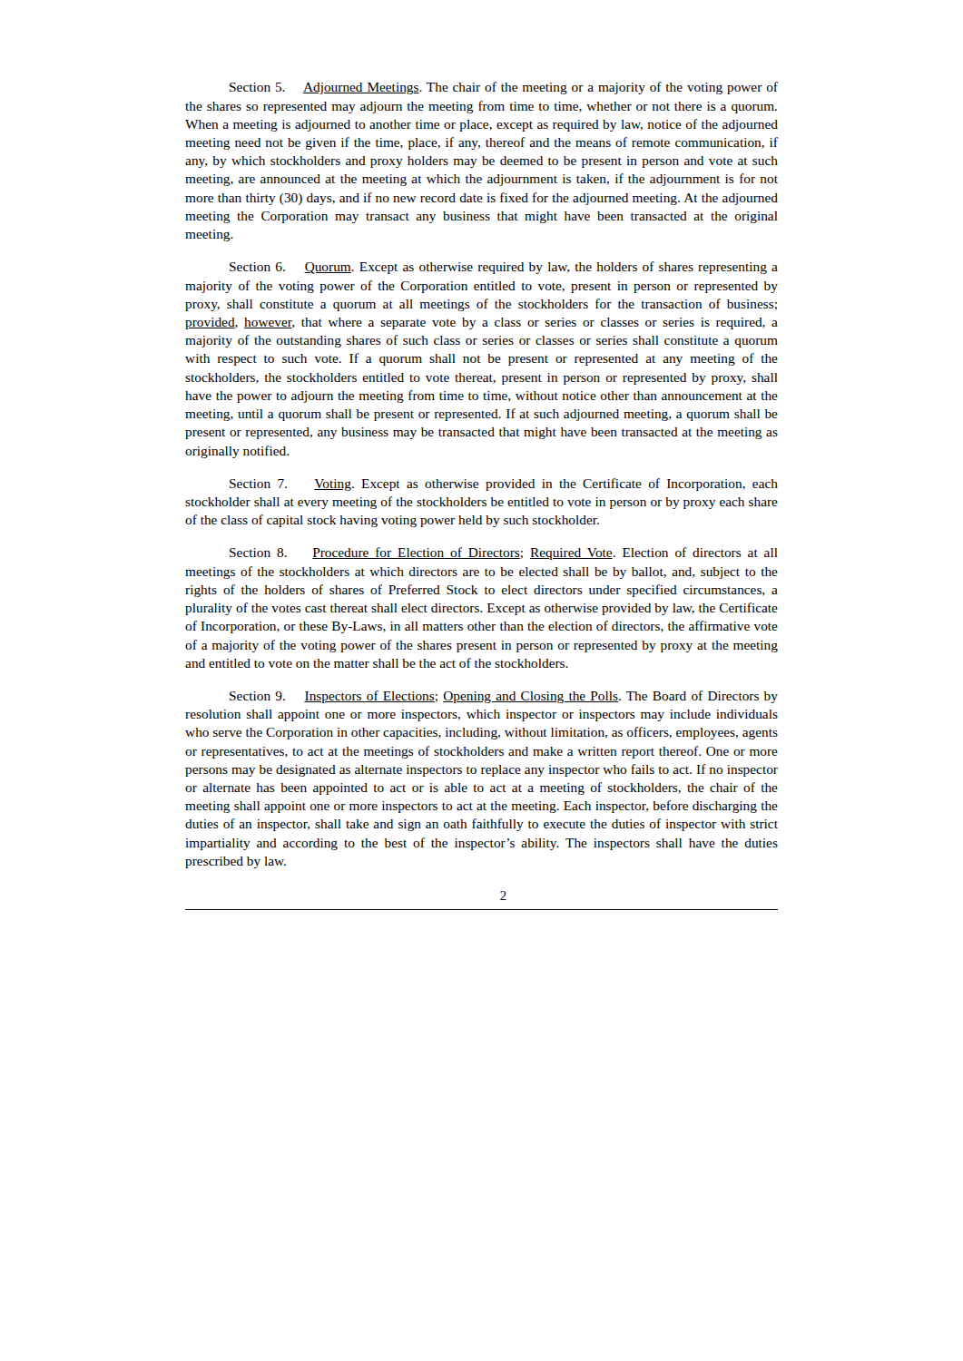Section 5. Adjourned Meetings. The chair of the meeting or a majority of the voting power of the shares so represented may adjourn the meeting from time to time, whether or not there is a quorum. When a meeting is adjourned to another time or place, except as required by law, notice of the adjourned meeting need not be given if the time, place, if any, thereof and the means of remote communication, if any, by which stockholders and proxy holders may be deemed to be present in person and vote at such meeting, are announced at the meeting at which the adjournment is taken, if the adjournment is for not more than thirty (30) days, and if no new record date is fixed for the adjourned meeting. At the adjourned meeting the Corporation may transact any business that might have been transacted at the original meeting.
Section 6. Quorum. Except as otherwise required by law, the holders of shares representing a majority of the voting power of the Corporation entitled to vote, present in person or represented by proxy, shall constitute a quorum at all meetings of the stockholders for the transaction of business; provided, however, that where a separate vote by a class or series or classes or series is required, a majority of the outstanding shares of such class or series or classes or series shall constitute a quorum with respect to such vote. If a quorum shall not be present or represented at any meeting of the stockholders, the stockholders entitled to vote thereat, present in person or represented by proxy, shall have the power to adjourn the meeting from time to time, without notice other than announcement at the meeting, until a quorum shall be present or represented. If at such adjourned meeting, a quorum shall be present or represented, any business may be transacted that might have been transacted at the meeting as originally notified.
Section 7. Voting. Except as otherwise provided in the Certificate of Incorporation, each stockholder shall at every meeting of the stockholders be entitled to vote in person or by proxy each share of the class of capital stock having voting power held by such stockholder.
Section 8. Procedure for Election of Directors; Required Vote. Election of directors at all meetings of the stockholders at which directors are to be elected shall be by ballot, and, subject to the rights of the holders of shares of Preferred Stock to elect directors under specified circumstances, a plurality of the votes cast thereat shall elect directors. Except as otherwise provided by law, the Certificate of Incorporation, or these By-Laws, in all matters other than the election of directors, the affirmative vote of a majority of the voting power of the shares present in person or represented by proxy at the meeting and entitled to vote on the matter shall be the act of the stockholders.
Section 9. Inspectors of Elections; Opening and Closing the Polls. The Board of Directors by resolution shall appoint one or more inspectors, which inspector or inspectors may include individuals who serve the Corporation in other capacities, including, without limitation, as officers, employees, agents or representatives, to act at the meetings of stockholders and make a written report thereof. One or more persons may be designated as alternate inspectors to replace any inspector who fails to act. If no inspector or alternate has been appointed to act or is able to act at a meeting of stockholders, the chair of the meeting shall appoint one or more inspectors to act at the meeting. Each inspector, before discharging the duties of an inspector, shall take and sign an oath faithfully to execute the duties of inspector with strict impartiality and according to the best of the inspector’s ability. The inspectors shall have the duties prescribed by law.
2